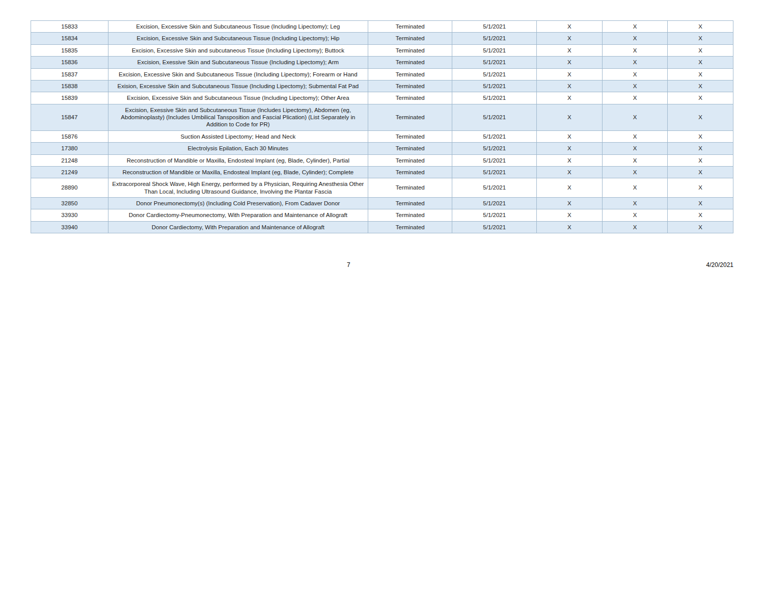| 15833 | Excision, Excessive Skin and Subcutaneous Tissue (Including Lipectomy); Leg | Terminated | 5/1/2021 | X | X | X |
| 15834 | Excision, Excessive Skin and Subcutaneous Tissue (Including Lipectomy); Hip | Terminated | 5/1/2021 | X | X | X |
| 15835 | Excision, Excessive Skin and subcutaneous Tissue (Including Lipectomy); Buttock | Terminated | 5/1/2021 | X | X | X |
| 15836 | Excision, Exessive Skin and Subcutaneous Tissue (Including Lipectomy); Arm | Terminated | 5/1/2021 | X | X | X |
| 15837 | Excision, Excessive Skin and Subcutaneous Tissue (Including Lipectomy); Forearm or Hand | Terminated | 5/1/2021 | X | X | X |
| 15838 | Exision, Excessive Skin and Subcutaneous Tissue (Including Lipectomy); Submental Fat Pad | Terminated | 5/1/2021 | X | X | X |
| 15839 | Excision, Excessive Skin and Subcutaneous Tissue (Including Lipectomy); Other Area | Terminated | 5/1/2021 | X | X | X |
| 15847 | Excision, Exessive Skin and Subcutaneous Tissue (Includes Lipectomy), Abdomen (eg, Abdominoplasty) (Includes Umbilical Tansposition and Fascial Plication) (List Separately in Addition to Code for PR) | Terminated | 5/1/2021 | X | X | X |
| 15876 | Suction Assisted Lipectomy; Head and Neck | Terminated | 5/1/2021 | X | X | X |
| 17380 | Electrolysis Epilation, Each 30 Minutes | Terminated | 5/1/2021 | X | X | X |
| 21248 | Reconstruction of Mandible or Maxilla, Endosteal Implant (eg, Blade, Cylinder), Partial | Terminated | 5/1/2021 | X | X | X |
| 21249 | Reconstruction of Mandible or Maxilla, Endosteal Implant (eg, Blade, Cylinder); Complete | Terminated | 5/1/2021 | X | X | X |
| 28890 | Extracorporeal Shock Wave, High Energy, performed by a Physician, Requiring Anesthesia Other Than Local, Including Ultrasound Guidance, Involving the Plantar Fascia | Terminated | 5/1/2021 | X | X | X |
| 32850 | Donor Pneumonectomy(s) (Including Cold Preservation), From Cadaver Donor | Terminated | 5/1/2021 | X | X | X |
| 33930 | Donor Cardiectomy-Pneumonectomy, With Preparation and Maintenance of Allograft | Terminated | 5/1/2021 | X | X | X |
| 33940 | Donor Cardiectomy, With Preparation and Maintenance of Allograft | Terminated | 5/1/2021 | X | X | X |
7 4/20/2021